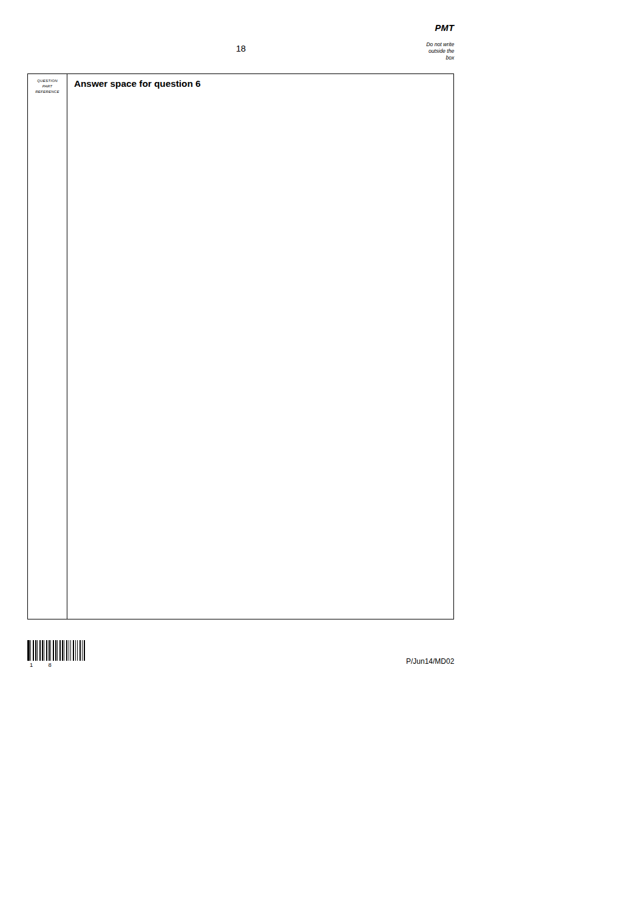PMT
18
Do not write
outside the
box
QUESTION
PART
REFERENCE
Answer space for question 6
1 8
P/Jun14/MD02